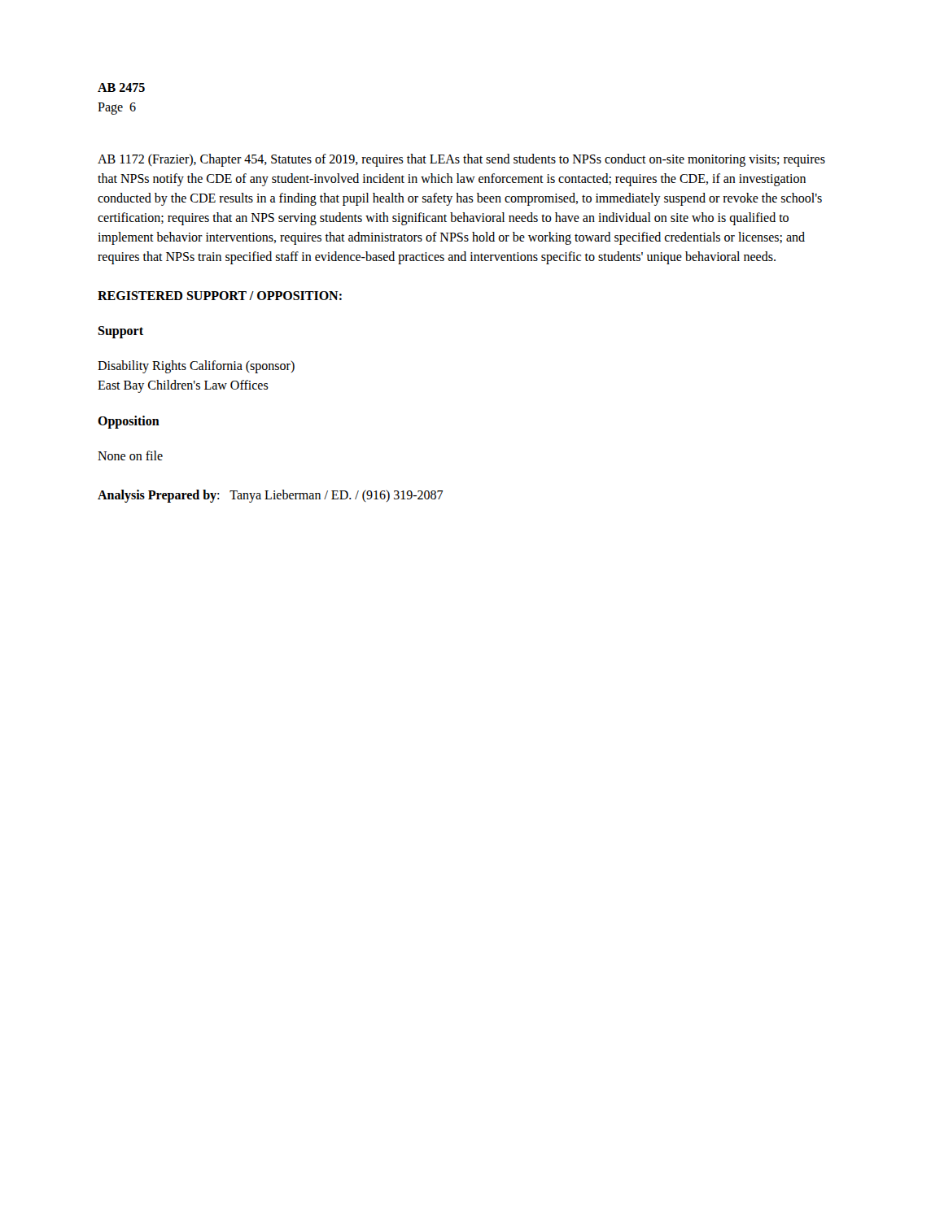AB 2475
Page 6
AB 1172 (Frazier), Chapter 454, Statutes of 2019, requires that LEAs that send students to NPSs conduct on-site monitoring visits; requires that NPSs notify the CDE of any student-involved incident in which law enforcement is contacted; requires the CDE, if an investigation conducted by the CDE results in a finding that pupil health or safety has been compromised, to immediately suspend or revoke the school's certification; requires that an NPS serving students with significant behavioral needs to have an individual on site who is qualified to implement behavior interventions, requires that administrators of NPSs hold or be working toward specified credentials or licenses; and requires that NPSs train specified staff in evidence-based practices and interventions specific to students' unique behavioral needs.
REGISTERED SUPPORT / OPPOSITION:
Support
Disability Rights California (sponsor)
East Bay Children's Law Offices
Opposition
None on file
Analysis Prepared by: Tanya Lieberman / ED. / (916) 319-2087